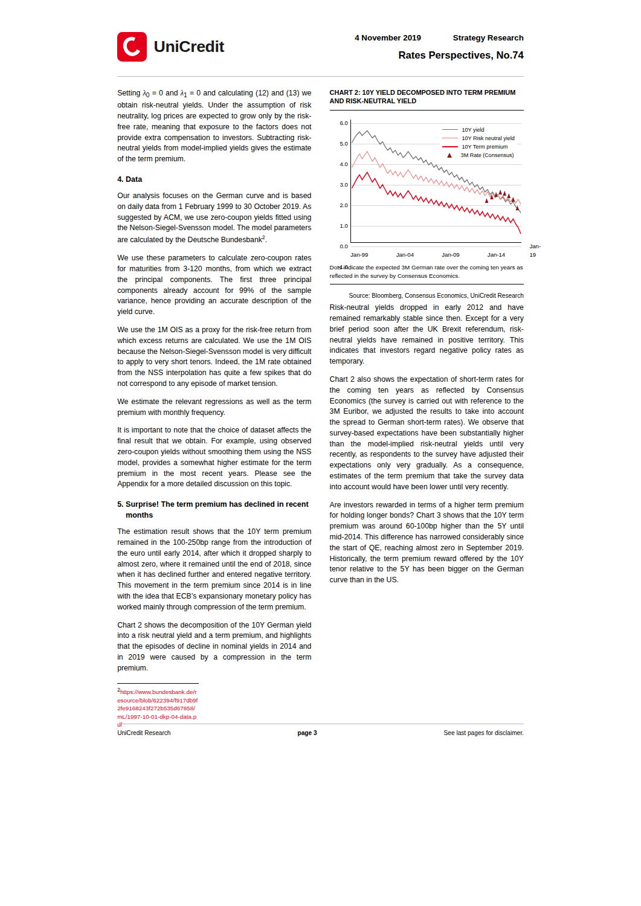UniCredit
4 November 2019 Strategy Research
Rates Perspectives, No.74
Setting λ0 = 0 and λ1 = 0 and calculating (12) and (13) we obtain risk-neutral yields. Under the assumption of risk neutrality, log prices are expected to grow only by the risk-free rate, meaning that exposure to the factors does not provide extra compensation to investors. Subtracting risk-neutral yields from model-implied yields gives the estimate of the term premium.
4. Data
Our analysis focuses on the German curve and is based on daily data from 1 February 1999 to 30 October 2019. As suggested by ACM, we use zero-coupon yields fitted using the Nelson-Siegel-Svensson model. The model parameters are calculated by the Deutsche Bundesbank2.
We use these parameters to calculate zero-coupon rates for maturities from 3-120 months, from which we extract the principal components. The first three principal components already account for 99% of the sample variance, hence providing an accurate description of the yield curve.
We use the 1M OIS as a proxy for the risk-free return from which excess returns are calculated. We use the 1M OIS because the Nelson-Siegel-Svensson model is very difficult to apply to very short tenors. Indeed, the 1M rate obtained from the NSS interpolation has quite a few spikes that do not correspond to any episode of market tension.
We estimate the relevant regressions as well as the term premium with monthly frequency.
It is important to note that the choice of dataset affects the final result that we obtain. For example, using observed zero-coupon yields without smoothing them using the NSS model, provides a somewhat higher estimate for the term premium in the most recent years. Please see the Appendix for a more detailed discussion on this topic.
5. Surprise! The term premium has declined in recent
months
The estimation result shows that the 10Y term premium remained in the 100-250bp range from the introduction of the euro until early 2014, after which it dropped sharply to almost zero, where it remained until the end of 2018, since when it has declined further and entered negative territory. This movement in the term premium since 2014 is in line with the idea that ECB’s expansionary monetary policy has worked mainly through compression of the term premium.
Chart 2 shows the decomposition of the 10Y German yield into a risk neutral yield and a term premium, and highlights that the episodes of decline in nominal yields in 2014 and in 2019 were caused by a compression in the term premium.
2 https://www.bundesbank.de/resource/blob/622394/f917db9f2fe9168243f272b535d67858/mL/1997-10-01-dkp-04-data.pdf
CHART 2: 10Y YIELD DECOMPOSED INTO TERM PREMIUM AND RISK-NEUTRAL YIELD
6.0
5.0
4.0
3.0
2.0
1.0
0.0
-1.0
10Y yield
10Y Risk neutral yield
10Y Term premium
3M Rate (Consensus)
Jan-99
Jan-04
Jan-09
Jan-14
Jan-19
Dots indicate the expected 3M German rate over the coming ten years as reflected in the survey by Consensus Economics.
Source: Bloomberg, Consensus Economics, UniCredit Research
Risk-neutral yields dropped in early 2012 and have remained remarkably stable since then. Except for a very brief period soon after the UK Brexit referendum, risk-neutral yields have remained in positive territory. This indicates that investors regard negative policy rates as temporary.
Chart 2 also shows the expectation of short-term rates for the coming ten years as reflected by Consensus Economics (the survey is carried out with reference to the 3M Euribor, we adjusted the results to take into account the spread to German short-term rates). We observe that survey-based expectations have been substantially higher than the model-implied risk-neutral yields until very recently, as respondents to the survey have adjusted their expectations only very gradually. As a consequence, estimates of the term premium that take the survey data into account would have been lower until very recently.
Are investors rewarded in terms of a higher term premium for holding longer bonds? Chart 3 shows that the 10Y term premium was around 60-100bp higher than the 5Y until mid-2014. This difference has narrowed considerably since the start of QE, reaching almost zero in September 2019. Historically, the term premium reward offered by the 10Y tenor relative to the 5Y has been bigger on the German curve than in the US.
UniCredit Research
page 3
See last pages for disclaimer.